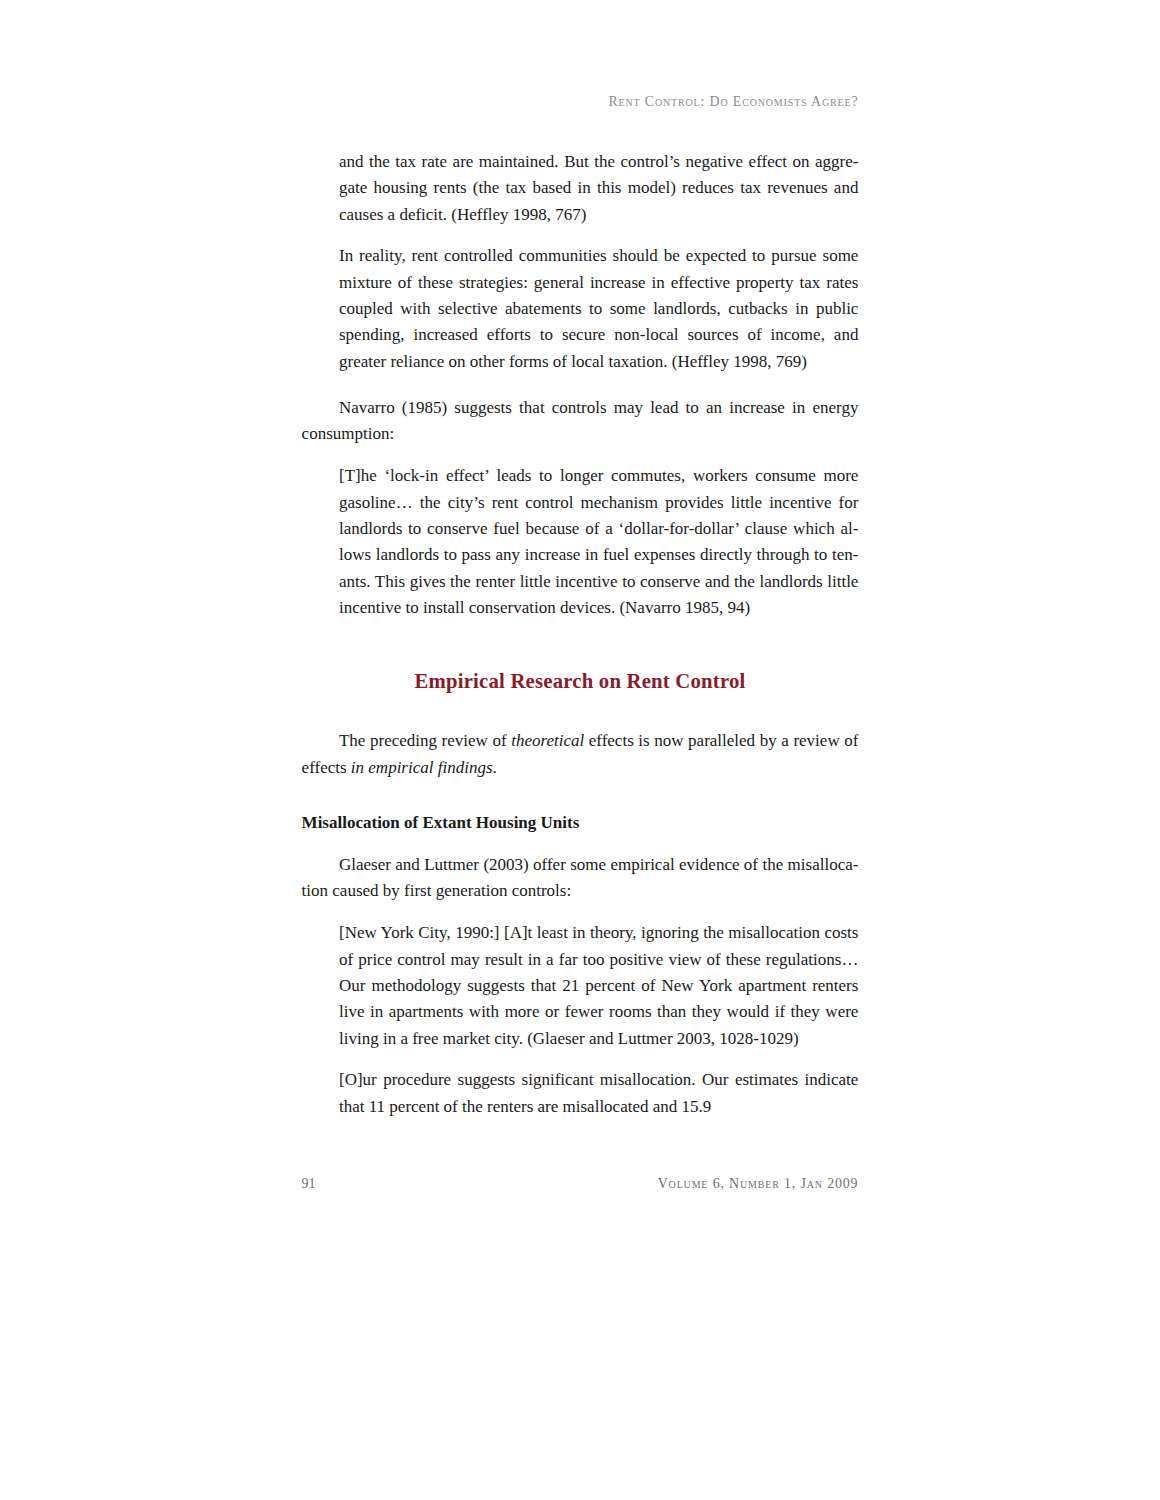Rent Control: Do Economists Agree?
and the tax rate are maintained. But the control’s negative effect on aggregate housing rents (the tax based in this model) reduces tax revenues and causes a deficit. (Heffley 1998, 767)
In reality, rent controlled communities should be expected to pursue some mixture of these strategies: general increase in effective property tax rates coupled with selective abatements to some landlords, cutbacks in public spending, increased efforts to secure non-local sources of income, and greater reliance on other forms of local taxation. (Heffley 1998, 769)
Navarro (1985) suggests that controls may lead to an increase in energy consumption:
[T]he ‘lock-in effect’ leads to longer commutes, workers consume more gasoline… the city’s rent control mechanism provides little incentive for landlords to conserve fuel because of a ‘dollar-for-dollar’ clause which allows landlords to pass any increase in fuel expenses directly through to tenants. This gives the renter little incentive to conserve and the landlords little incentive to install conservation devices. (Navarro 1985, 94)
Empirical Research on Rent Control
The preceding review of theoretical effects is now paralleled by a review of effects in empirical findings.
Misallocation of Extant Housing Units
Glaeser and Luttmer (2003) offer some empirical evidence of the misallocation caused by first generation controls:
[New York City, 1990:] [A]t least in theory, ignoring the misallocation costs of price control may result in a far too positive view of these regulations… Our methodology suggests that 21 percent of New York apartment renters live in apartments with more or fewer rooms than they would if they were living in a free market city. (Glaeser and Luttmer 2003, 1028-1029)
[O]ur procedure suggests significant misallocation. Our estimates indicate that 11 percent of the renters are misallocated and 15.9
91 Volume 6, Number 1, Jan 2009